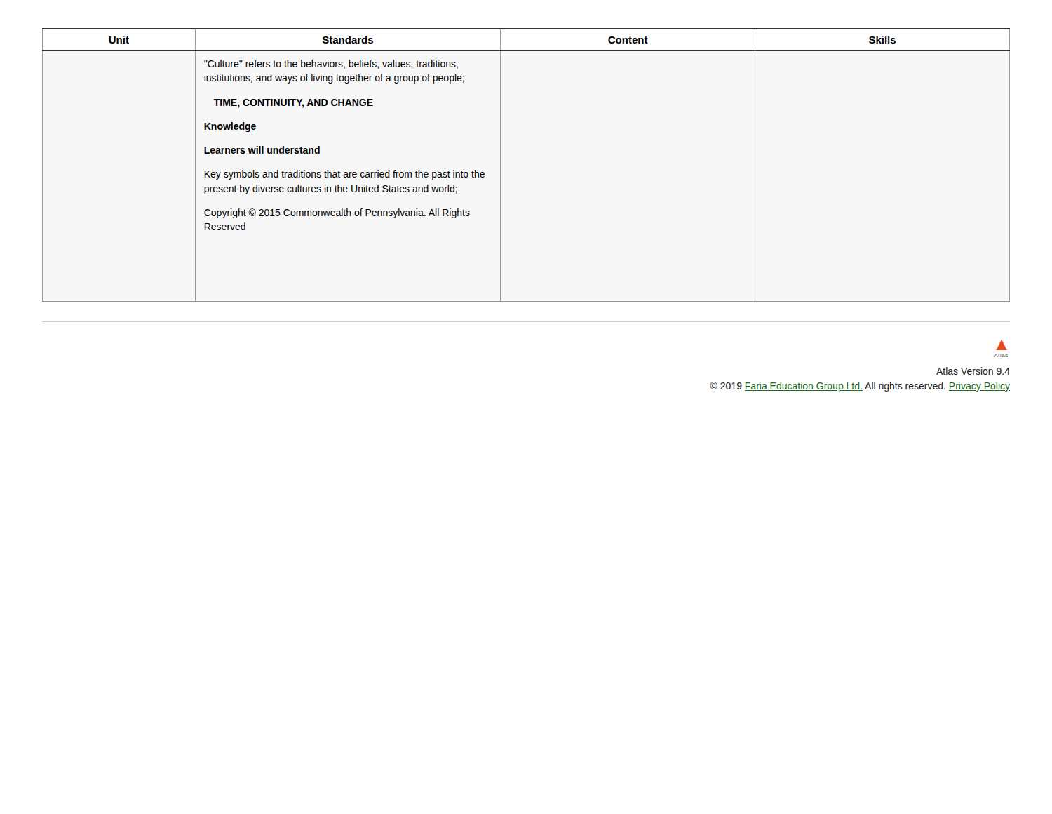| Unit | Standards | Content | Skills |
| --- | --- | --- | --- |
| | "Culture" refers to the behaviors, beliefs, values, traditions, institutions, and ways of living together of a group of people; TIME, CONTINUITY, AND CHANGE Knowledge Learners will understand Key symbols and traditions that are carried from the past into the present by diverse cultures in the United States and world; Copyright © 2015 Commonwealth of Pennsylvania. All Rights Reserved | | |
▲
Atlas
Atlas Version 9.4
© 2019 Faria Education Group Ltd. All rights reserved. Privacy Policy